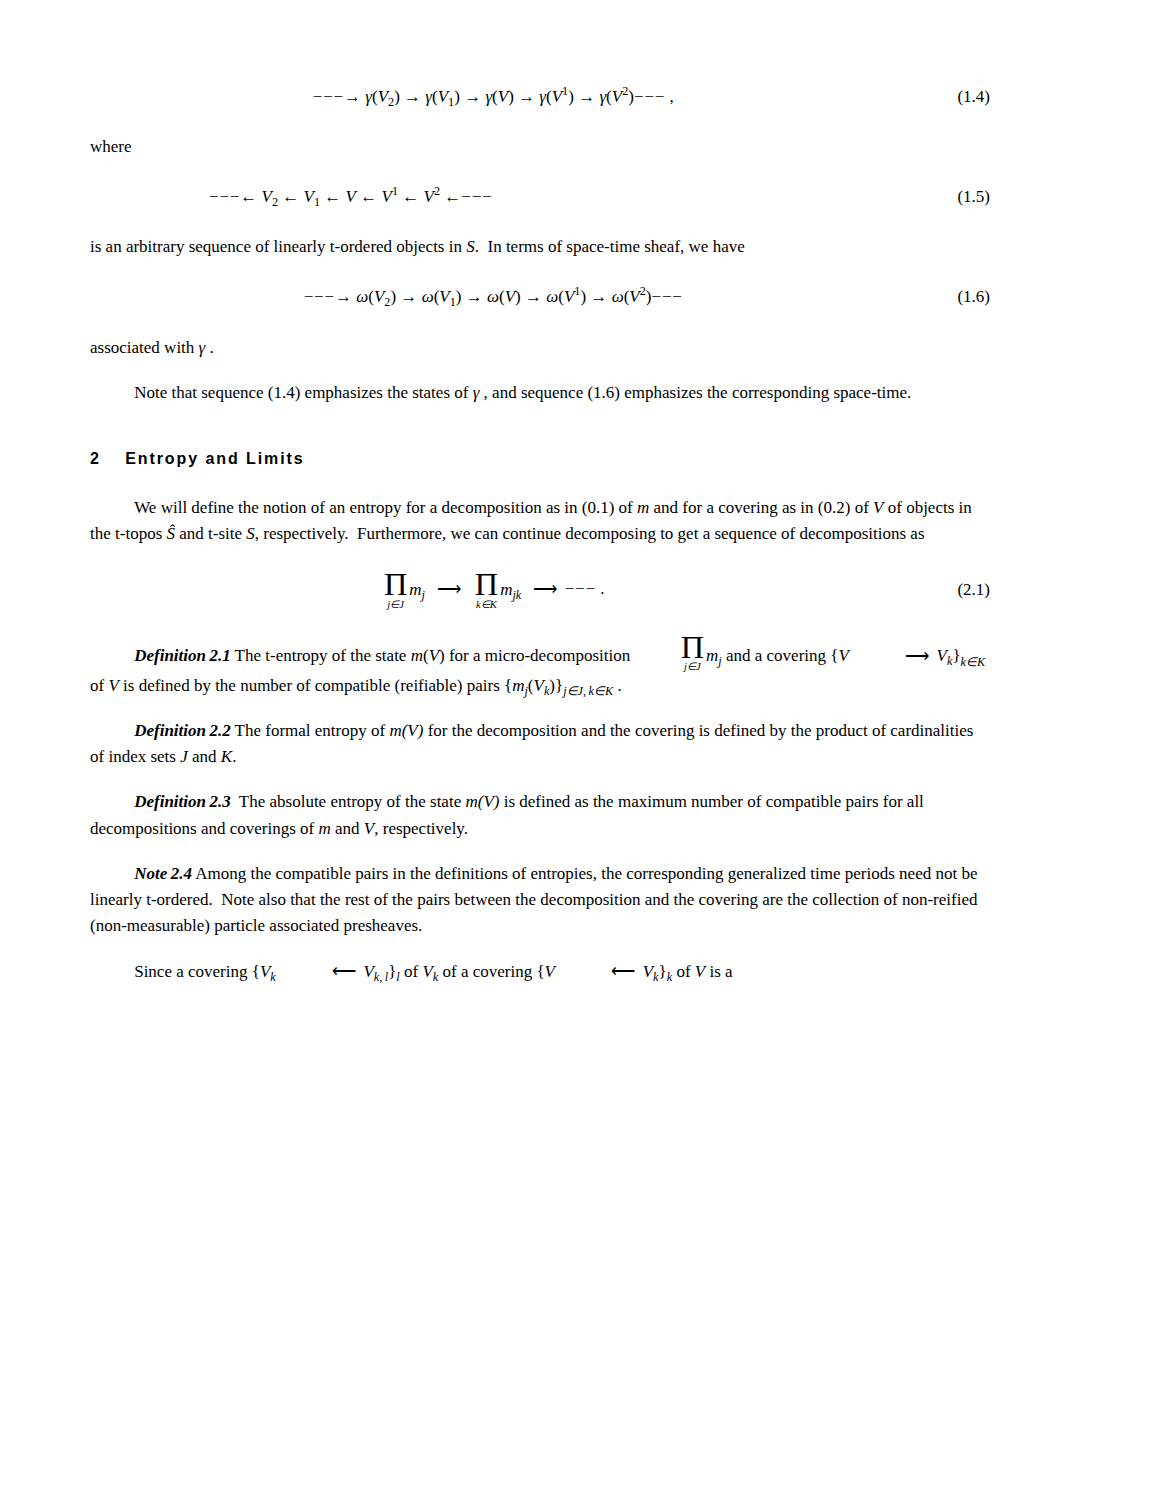−−−→ γ(V2) → γ(V1) → γ(V) → γ(V1) → γ(V2)−−− ,
(1.4)
where
−−−← V2 ← V1 ← V ← V1 ← V2 ←−−−
(1.5)
is an arbitrary sequence of linearly t-ordered objects in S. In terms of space-time sheaf, we have
−−−→ ω(V2) → ω(V1) → ω(V) → ω(V1) → ω(V2)−−−
(1.6)
associated with γ .
Note that sequence (1.4) emphasizes the states of γ , and sequence (1.6) emphasizes the corresponding space-time.
2 Entropy and Limits
We will define the notion of an entropy for a decomposition as in (0.1) of m and for a covering as in (0.2) of V of objects in the t-topos Ŝ and t-site S, respectively. Furthermore, we can continue decomposing to get a sequence of decompositions as
Πj∈J mj ⟶ Πk∈K mjk ⟶−−− .
(2.1)
Definition 2.1 The t-entropy of the state m(V) for a micro-decomposition Πj∈J mj and a covering {V ⟶Vk}k∈K of V is defined by the number of compatible (reifiable) pairs {mj(Vk)}j∈J, k∈K .
Definition 2.2 The formal entropy of m(V) for the decomposition and the covering is defined by the product of cardinalities of index sets J and K.
Definition 2.3 The absolute entropy of the state m(V) is defined as the maximum number of compatible pairs for all decompositions and coverings of m and V, respectively.
Note 2.4 Among the compatible pairs in the definitions of entropies, the corresponding generalized time periods need not be linearly t-ordered. Note also that the rest of the pairs between the decomposition and the covering are the collection of non-reified (non-measurable) particle associated presheaves.
Since a covering {Vk ⟵Vk, l}l of Vk of a covering {V ⟵Vk}k of V is a